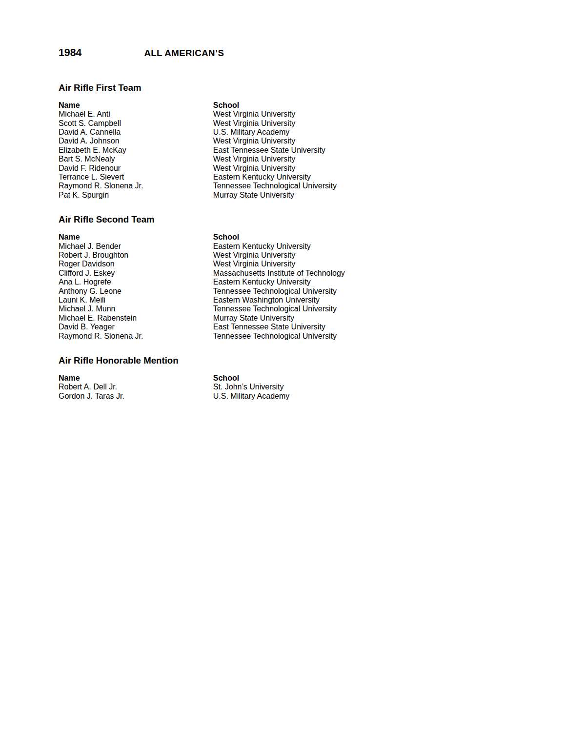1984 ALL AMERICAN’S
Air Rifle First Team
| Name | School |
| --- | --- |
| Michael E. Anti | West Virginia University |
| Scott S. Campbell | West Virginia University |
| David A. Cannella | U.S. Military Academy |
| David A. Johnson | West Virginia University |
| Elizabeth E. McKay | East Tennessee State University |
| Bart S. McNealy | West Virginia University |
| David F. Ridenour | West Virginia University |
| Terrance L. Sievert | Eastern Kentucky University |
| Raymond R. Slonena Jr. | Tennessee Technological University |
| Pat K. Spurgin | Murray State University |
Air Rifle Second Team
| Name | School |
| --- | --- |
| Michael J. Bender | Eastern Kentucky University |
| Robert J. Broughton | West Virginia University |
| Roger Davidson | West Virginia University |
| Clifford J. Eskey | Massachusetts Institute of Technology |
| Ana L. Hogrefe | Eastern Kentucky University |
| Anthony G. Leone | Tennessee Technological University |
| Launi K. Meili | Eastern Washington University |
| Michael J. Munn | Tennessee Technological University |
| Michael E. Rabenstein | Murray State University |
| David B. Yeager | East Tennessee State University |
| Raymond R. Slonena Jr. | Tennessee Technological University |
Air Rifle Honorable Mention
| Name | School |
| --- | --- |
| Robert A. Dell Jr. | St. John’s University |
| Gordon J. Taras Jr. | U.S. Military Academy |